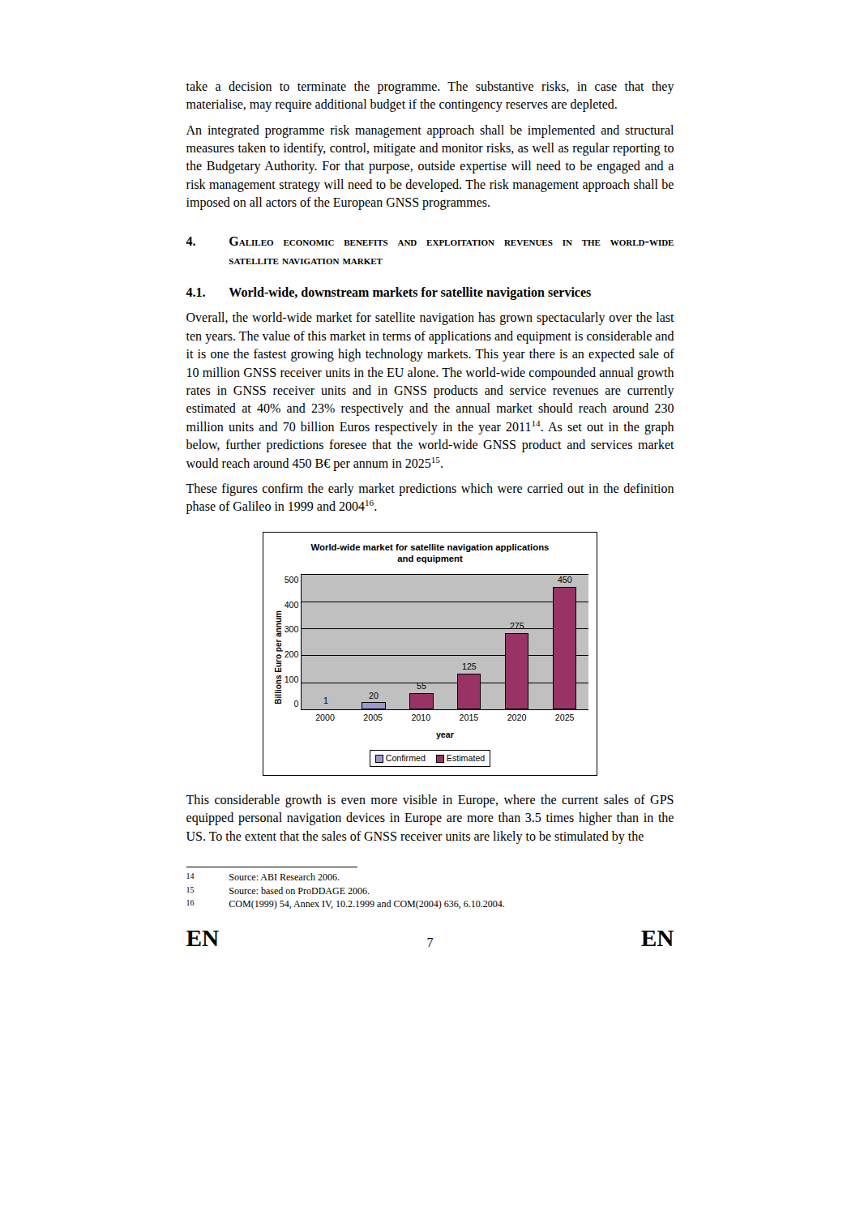take a decision to terminate the programme. The substantive risks, in case that they materialise, may require additional budget if the contingency reserves are depleted.
An integrated programme risk management approach shall be implemented and structural measures taken to identify, control, mitigate and monitor risks, as well as regular reporting to the Budgetary Authority. For that purpose, outside expertise will need to be engaged and a risk management strategy will need to be developed. The risk management approach shall be imposed on all actors of the European GNSS programmes.
4.
Galileo economic benefits and exploitation revenues in the world-wide satellite navigation market
4.1.
World-wide, downstream markets for satellite navigation services
Overall, the world-wide market for satellite navigation has grown spectacularly over the last ten years. The value of this market in terms of applications and equipment is considerable and it is one the fastest growing high technology markets. This year there is an expected sale of 10 million GNSS receiver units in the EU alone. The world-wide compounded annual growth rates in GNSS receiver units and in GNSS products and service revenues are currently estimated at 40% and 23% respectively and the annual market should reach around 230 million units and 70 billion Euros respectively in the year 201114. As set out in the graph below, further predictions foresee that the world-wide GNSS product and services market would reach around 450 B€ per annum in 202515.
These figures confirm the early market predictions which were carried out in the definition phase of Galileo in 1999 and 200416.
World-wide market for satellite navigation applications
and equipment
Billions Euro per annum
500
400
300
200
100
0
1
20
55
125
275
450
2000 2005 2010 2015 2020 2025
year
Confirmed Estimated
This considerable growth is even more visible in Europe, where the current sales of GPS equipped personal navigation devices in Europe are more than 3.5 times higher than in the US. To the extent that the sales of GNSS receiver units are likely to be stimulated by the
14
Source: ABI Research 2006.
15
Source: based on ProDDAGE 2006.
16
COM(1999) 54, Annex IV, 10.2.1999 and COM(2004) 636, 6.10.2004.
EN
7
EN